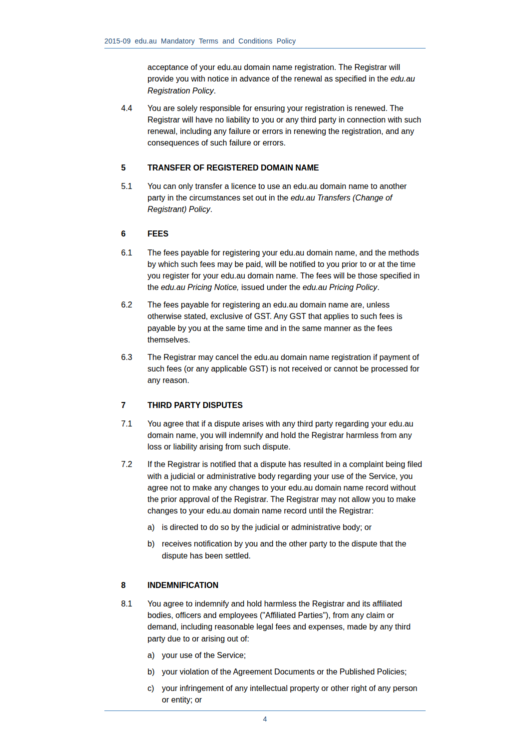2015-09 edu.au Mandatory Terms and Conditions Policy
acceptance of your edu.au domain name registration. The Registrar will provide you with notice in advance of the renewal as specified in the edu.au Registration Policy.
4.4
You are solely responsible for ensuring your registration is renewed. The Registrar will have no liability to you or any third party in connection with such renewal, including any failure or errors in renewing the registration, and any consequences of such failure or errors.
5
TRANSFER OF REGISTERED DOMAIN NAME
5.1
You can only transfer a licence to use an edu.au domain name to another party in the circumstances set out in the edu.au Transfers (Change of Registrant) Policy.
6
FEES
6.1
The fees payable for registering your edu.au domain name, and the methods by which such fees may be paid, will be notified to you prior to or at the time you register for your edu.au domain name. The fees will be those specified in the edu.au Pricing Notice, issued under the edu.au Pricing Policy.
6.2
The fees payable for registering an edu.au domain name are, unless otherwise stated, exclusive of GST. Any GST that applies to such fees is payable by you at the same time and in the same manner as the fees themselves.
6.3
The Registrar may cancel the edu.au domain name registration if payment of such fees (or any applicable GST) is not received or cannot be processed for any reason.
7
THIRD PARTY DISPUTES
7.1
You agree that if a dispute arises with any third party regarding your edu.au domain name, you will indemnify and hold the Registrar harmless from any loss or liability arising from such dispute.
7.2
If the Registrar is notified that a dispute has resulted in a complaint being filed with a judicial or administrative body regarding your use of the Service, you agree not to make any changes to your edu.au domain name record without the prior approval of the Registrar. The Registrar may not allow you to make changes to your edu.au domain name record until the Registrar:
a) is directed to do so by the judicial or administrative body; or
b) receives notification by you and the other party to the dispute that the dispute has been settled.
8
INDEMNIFICATION
8.1
You agree to indemnify and hold harmless the Registrar and its affiliated bodies, officers and employees ("Affiliated Parties"), from any claim or demand, including reasonable legal fees and expenses, made by any third party due to or arising out of:
a) your use of the Service;
b) your violation of the Agreement Documents or the Published Policies;
c) your infringement of any intellectual property or other right of any person or entity; or
4